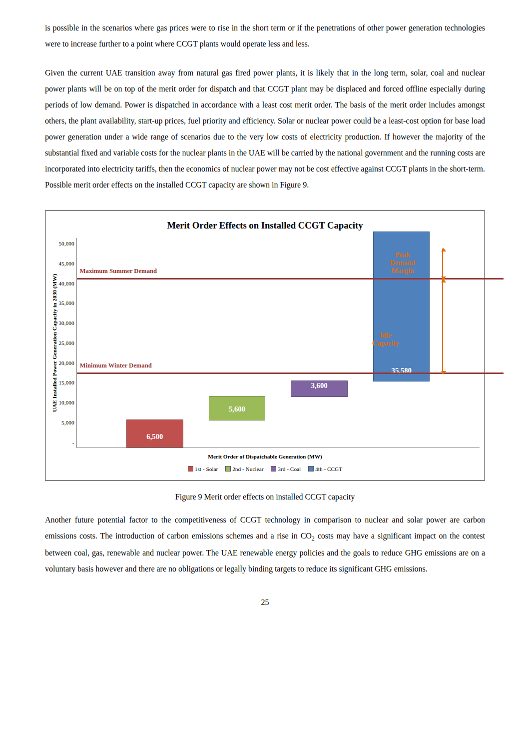is possible in the scenarios where gas prices were to rise in the short term or if the penetrations of other power generation technologies were to increase further to a point where CCGT plants would operate less and less.
Given the current UAE transition away from natural gas fired power plants, it is likely that in the long term, solar, coal and nuclear power plants will be on top of the merit order for dispatch and that CCGT plant may be displaced and forced offline especially during periods of low demand. Power is dispatched in accordance with a least cost merit order. The basis of the merit order includes amongst others, the plant availability, start-up prices, fuel priority and efficiency. Solar or nuclear power could be a least-cost option for base load power generation under a wide range of scenarios due to the very low costs of electricity production. If however the majority of the substantial fixed and variable costs for the nuclear plants in the UAE will be carried by the national government and the running costs are incorporated into electricity tariffs, then the economics of nuclear power may not be cost effective against CCGT plants in the short-term. Possible merit order effects on the installed CCGT capacity are shown in Figure 9.
Merit Order Effects on Installed CCGT Capacity
UAE Installed Power Generation Capacity in 2030 (MW)
50,000
45,000
40,000
35,000
30,000
25,000
20,000
15,000
10,000
5,000
-
6,500
5,600
3,600
35,580
Maximum Summer Demand
Minimum Winter Demand
Peak
Demand
Margin
Idle
Capacity
Merit Order of Dispatchable Generation (MW)
1st - Solar 2nd - Nuclear 3rd - Coal 4th - CCGT
Figure 9 Merit order effects on installed CCGT capacity
Another future potential factor to the competitiveness of CCGT technology in comparison to nuclear and solar power are carbon emissions costs. The introduction of carbon emissions schemes and a rise in CO2 costs may have a significant impact on the contest between coal, gas, renewable and nuclear power. The UAE renewable energy policies and the goals to reduce GHG emissions are on a voluntary basis however and there are no obligations or legally binding targets to reduce its significant GHG emissions.
25